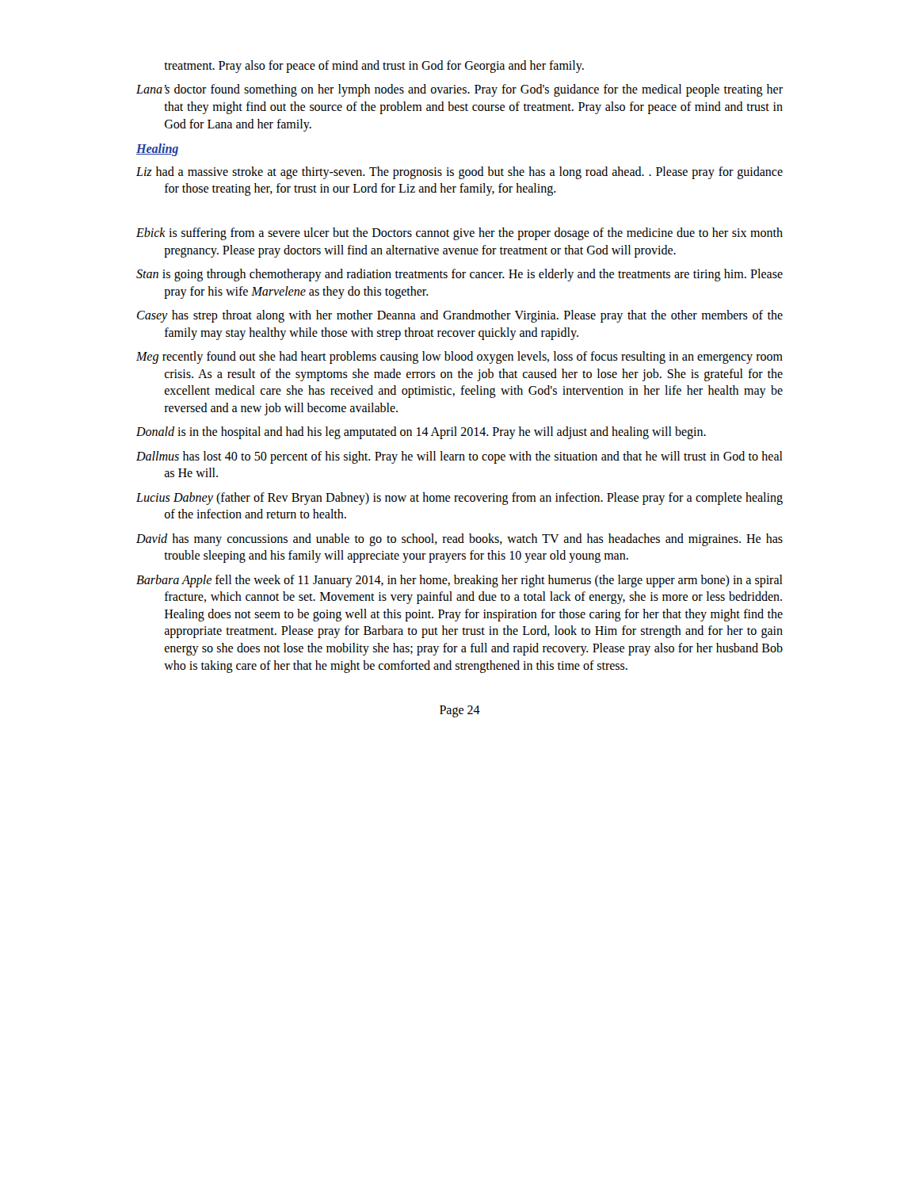treatment. Pray also for peace of mind and trust in God for Georgia and her family.
Lana’s doctor found something on her lymph nodes and ovaries. Pray for God's guidance for the medical people treating her that they might find out the source of the problem and best course of treatment. Pray also for peace of mind and trust in God for Lana and her family.
Healing
Liz had a massive stroke at age thirty-seven. The prognosis is good but she has a long road ahead. . Please pray for guidance for those treating her, for trust in our Lord for Liz and her family, for healing.
Ebick is suffering from a severe ulcer but the Doctors cannot give her the proper dosage of the medicine due to her six month pregnancy. Please pray doctors will find an alternative avenue for treatment or that God will provide.
Stan is going through chemotherapy and radiation treatments for cancer. He is elderly and the treatments are tiring him. Please pray for his wife Marvelene as they do this together.
Casey has strep throat along with her mother Deanna and Grandmother Virginia. Please pray that the other members of the family may stay healthy while those with strep throat recover quickly and rapidly.
Meg recently found out she had heart problems causing low blood oxygen levels, loss of focus resulting in an emergency room crisis. As a result of the symptoms she made errors on the job that caused her to lose her job. She is grateful for the excellent medical care she has received and optimistic, feeling with God's intervention in her life her health may be reversed and a new job will become available.
Donald is in the hospital and had his leg amputated on 14 April 2014. Pray he will adjust and healing will begin.
Dallmus has lost 40 to 50 percent of his sight. Pray he will learn to cope with the situation and that he will trust in God to heal as He will.
Lucius Dabney (father of Rev Bryan Dabney) is now at home recovering from an infection. Please pray for a complete healing of the infection and return to health.
David has many concussions and unable to go to school, read books, watch TV and has headaches and migraines. He has trouble sleeping and his family will appreciate your prayers for this 10 year old young man.
Barbara Apple fell the week of 11 January 2014, in her home, breaking her right humerus (the large upper arm bone) in a spiral fracture, which cannot be set. Movement is very painful and due to a total lack of energy, she is more or less bedridden. Healing does not seem to be going well at this point. Pray for inspiration for those caring for her that they might find the appropriate treatment. Please pray for Barbara to put her trust in the Lord, look to Him for strength and for her to gain energy so she does not lose the mobility she has; pray for a full and rapid recovery. Please pray also for her husband Bob who is taking care of her that he might be comforted and strengthened in this time of stress.
Page 24